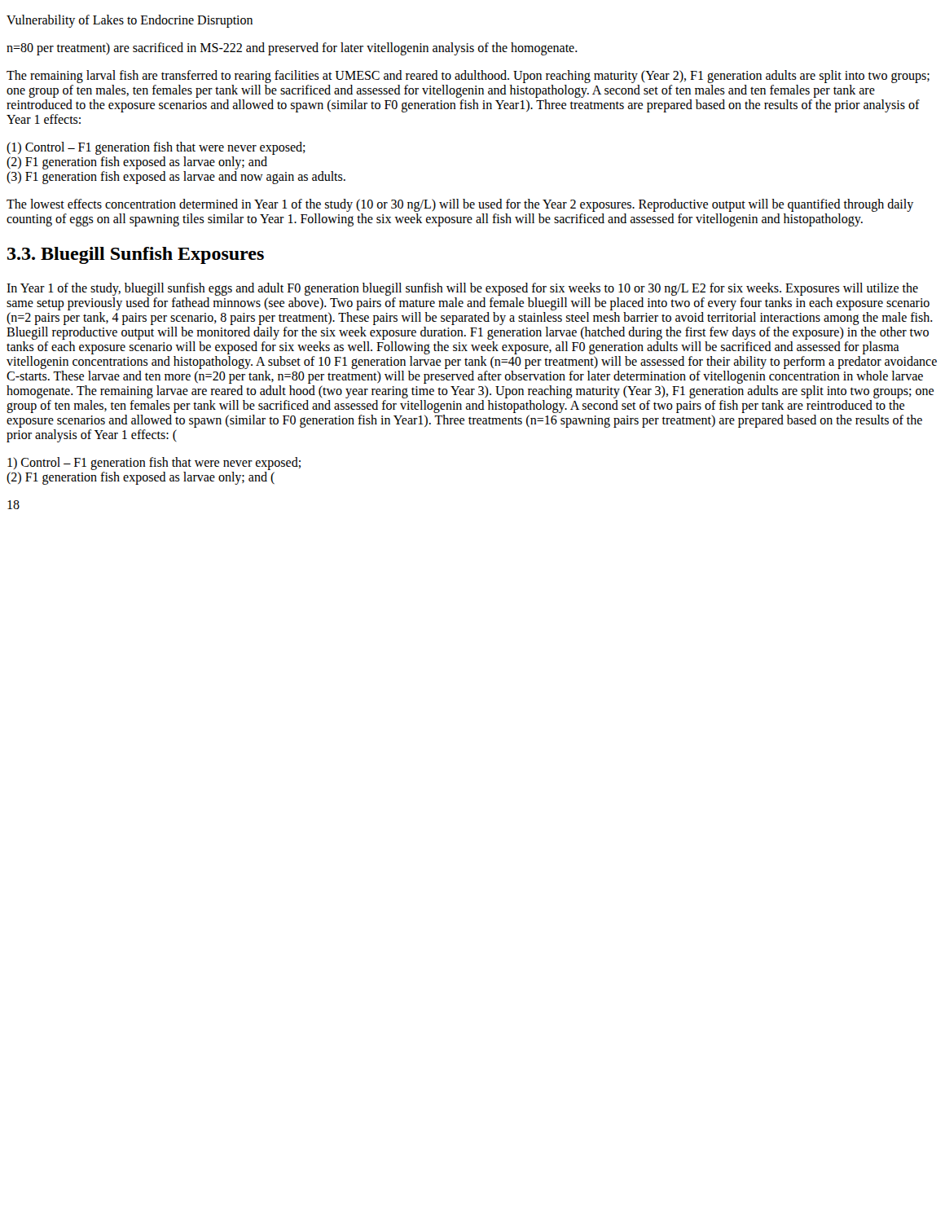Vulnerability of Lakes to Endocrine Disruption
n=80 per treatment) are sacrificed in MS-222 and preserved for later vitellogenin analysis of the homogenate.
The remaining larval fish are transferred to rearing facilities at UMESC and reared to adulthood. Upon reaching maturity (Year 2), F1 generation adults are split into two groups; one group of ten males, ten females per tank will be sacrificed and assessed for vitellogenin and histopathology. A second set of ten males and ten females per tank are reintroduced to the exposure scenarios and allowed to spawn (similar to F0 generation fish in Year1). Three treatments are prepared based on the results of the prior analysis of Year 1 effects:
(1) Control – F1 generation fish that were never exposed;
(2) F1 generation fish exposed as larvae only; and
(3) F1 generation fish exposed as larvae and now again as adults.
The lowest effects concentration determined in Year 1 of the study (10 or 30 ng/L) will be used for the Year 2 exposures. Reproductive output will be quantified through daily counting of eggs on all spawning tiles similar to Year 1. Following the six week exposure all fish will be sacrificed and assessed for vitellogenin and histopathology.
3.3. Bluegill Sunfish Exposures
In Year 1 of the study, bluegill sunfish eggs and adult F0 generation bluegill sunfish will be exposed for six weeks to 10 or 30 ng/L E2 for six weeks. Exposures will utilize the same setup previously used for fathead minnows (see above). Two pairs of mature male and female bluegill will be placed into two of every four tanks in each exposure scenario (n=2 pairs per tank, 4 pairs per scenario, 8 pairs per treatment). These pairs will be separated by a stainless steel mesh barrier to avoid territorial interactions among the male fish. Bluegill reproductive output will be monitored daily for the six week exposure duration. F1 generation larvae (hatched during the first few days of the exposure) in the other two tanks of each exposure scenario will be exposed for six weeks as well. Following the six week exposure, all F0 generation adults will be sacrificed and assessed for plasma vitellogenin concentrations and histopathology. A subset of 10 F1 generation larvae per tank (n=40 per treatment) will be assessed for their ability to perform a predator avoidance C-starts. These larvae and ten more (n=20 per tank, n=80 per treatment) will be preserved after observation for later determination of vitellogenin concentration in whole larvae homogenate. The remaining larvae are reared to adult hood (two year rearing time to Year 3). Upon reaching maturity (Year 3), F1 generation adults are split into two groups; one group of ten males, ten females per tank will be sacrificed and assessed for vitellogenin and histopathology. A second set of two pairs of fish per tank are reintroduced to the exposure scenarios and allowed to spawn (similar to F0 generation fish in Year1). Three treatments (n=16 spawning pairs per treatment) are prepared based on the results of the prior analysis of Year 1 effects: (
1) Control – F1 generation fish that were never exposed;
(2) F1 generation fish exposed as larvae only; and (
18